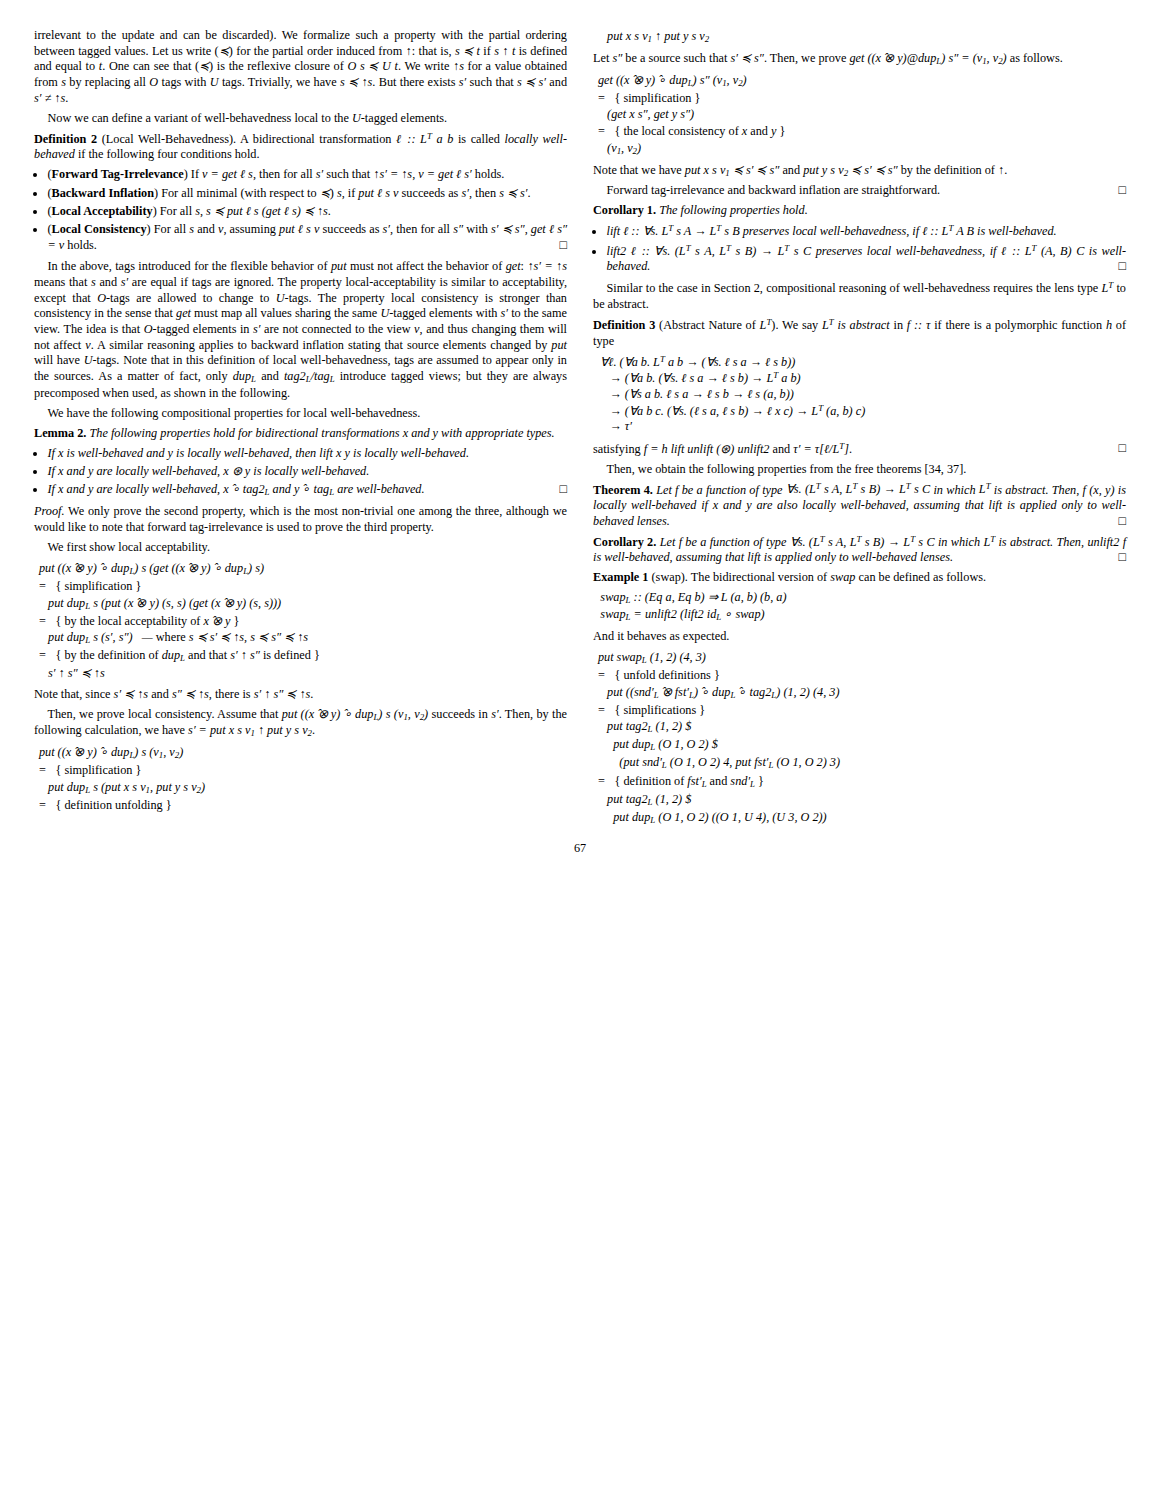irrelevant to the update and can be discarded). We formalize such a property with the partial ordering between tagged values. Let us write (≼) for the partial order induced from ↑: that is, s ≼ t if s ↑ t is defined and equal to t. One can see that (≼) is the reflexive closure of O s ≼ U t. We write ↑s for a value obtained from s by replacing all O tags with U tags. Trivially, we have s ≼ ↑s. But there exists s′ such that s ≼ s′ and s′ ≠ ↑s.
Now we can define a variant of well-behavedness local to the U-tagged elements.
Definition 2 (Local Well-Behavedness). A bidirectional transformation ℓ :: LT a b is called locally well-behaved if the following four conditions hold.
(Forward Tag-Irrelevance) If v = get ℓ s, then for all s′ such that ↑s′ = ↑s, v = get ℓ s′ holds.
(Backward Inflation) For all minimal (with respect to ≼) s, if put ℓ s v succeeds as s′, then s ≼ s′.
(Local Acceptability) For all s, s ≼ put ℓ s (get ℓ s) ≼ ↑s.
(Local Consistency) For all s and v, assuming put ℓ s v succeeds as s′, then for all s″ with s′ ≼ s″, get ℓ s″ = v holds. □
In the above, tags introduced for the flexible behavior of put must not affect the behavior of get: ↑s′ = ↑s means that s and s′ are equal if tags are ignored. The property local-acceptability is similar to acceptability, except that O-tags are allowed to change to U-tags. The property local consistency is stronger than consistency in the sense that get must map all values sharing the same U-tagged elements with s′ to the same view. The idea is that O-tagged elements in s′ are not connected to the view v, and thus changing them will not affect v. A similar reasoning applies to backward inflation stating that source elements changed by put will have U-tags. Note that in this definition of local well-behavedness, tags are assumed to appear only in the sources. As a matter of fact, only dupL and tag2L/tagL introduce tagged views; but they are always precomposed when used, as shown in the following.
We have the following compositional properties for local well-behavedness.
Lemma 2. The following properties hold for bidirectional transformations x and y with appropriate types.
If x is well-behaved and y is locally well-behaved, then lift x y is locally well-behaved.
If x and y are locally well-behaved, x ⊛ y is locally well-behaved.
If x and y are locally well-behaved, x ̂∘ tag2L and y ̂∘ tagL are well-behaved. □
Proof. We only prove the second property, which is the most non-trivial one among the three, although we would like to note that forward tag-irrelevance is used to prove the third property.
We first show local acceptability.
put ((x ̂⊗ y) ̂∘ dupL) s (get ((x ̂⊗ y) ̂∘ dupL) s)
= { simplification }
put dupL s (put (x ̂⊗ y) (s, s) (get (x ̂⊗ y) (s, s)))
= { by the local acceptability of x ̂⊗ y }
put dupL s (s′, s″) — where s ≼ s′ ≼ ↑s, s ≼ s″ ≼ ↑s
= { by the definition of dupL and that s′ ↑ s″ is defined }
s′ ↑ s″ ≼ ↑s
Note that, since s′ ≼ ↑s and s″ ≼ ↑s, there is s′ ↑ s″ ≼ ↑s.
Then, we prove local consistency. Assume that put ((x ̂⊗ y) ̂∘ dupL) s (v1, v2) succeeds in s′. Then, by the following calculation, we have s′ = put x s v1 ↑ put y s v2.
put ((x ̂⊗ y) ̂∘ dupL) s (v1, v2)
= { simplification }
put dupL s (put x s v1, put y s v2)
= { definition unfolding }
put x s v1 ↑ put y s v2
Let s″ be a source such that s′ ≼ s″. Then, we prove get ((x ̂⊗ y)@dupL) s″ = (v1, v2) as follows.
get ((x ̂⊗ y) ̂∘ dupL) s″ (v1, v2)
= { simplification }
(get x s″, get y s″)
= { the local consistency of x and y }
(v1, v2)
Note that we have put x s v1 ≼ s′ ≼ s″ and put y s v2 ≼ s′ ≼ s″ by the definition of ↑.
Forward tag-irrelevance and backward inflation are straightforward. □
Corollary 1. The following properties hold.
lift ℓ :: ∀s. LT s A → LT s B preserves local well-behavedness, if ℓ :: LT A B is well-behaved.
lift2 ℓ :: ∀s. (LT s A, LT s B) → LT s C preserves local well-behavedness, if ℓ :: LT (A, B) C is well-behaved. □
Similar to the case in Section 2, compositional reasoning of well-behavedness requires the lens type LT to be abstract.
Definition 3 (Abstract Nature of LT). We say LT is abstract in f :: τ if there is a polymorphic function h of type
∀ℓ. (∀a b. LT a b → (∀s. ℓ s a → ℓ s b))
→ (∀a b. (∀s. ℓ s a → ℓ s b) → LT a b)
→ (∀s a b. ℓ s a → ℓ s b → ℓ s (a, b))
→ (∀a b c. (∀s. (ℓ s a, ℓ s b) → ℓ x c) → LT (a, b) c)
→ τ′
satisfying f = h lift unlift (⊛) unlift2 and τ′ = τ[ℓ/LT]. □
Then, we obtain the following properties from the free theorems [34, 37].
Theorem 4. Let f be a function of type ∀s. (LT s A, LT s B) → LT s C in which LT is abstract. Then, f (x, y) is locally well-behaved if x and y are also locally well-behaved, assuming that lift is applied only to well-behaved lenses. □
Corollary 2. Let f be a function of type ∀s. (LT s A, LT s B) → LT s C in which LT is abstract. Then, unlift2 f is well-behaved, assuming that lift is applied only to well-behaved lenses. □
Example 1 (swap). The bidirectional version of swap can be defined as follows.
swapL :: (Eq a, Eq b) ⇒ L (a, b) (b, a)
swapL = unlift2 (lift2 idL ∘ swap)
And it behaves as expected.
put swapL (1, 2) (4, 3)
= { unfold definitions }
put ((snd′L ̂⊗ fst′L) ̂∘ dupL ̂∘ tag2L) (1, 2) (4, 3)
= { simplifications }
put tag2L (1, 2) $
put dupL (O 1, O 2) $
(put snd′L (O 1, O 2) 4, put fst′L (O 1, O 2) 3)
= { definition of fst′L and snd′L }
put tag2L (1, 2) $
put dupL (O 1, O 2) ((O 1, U 4), (U 3, O 2))
67